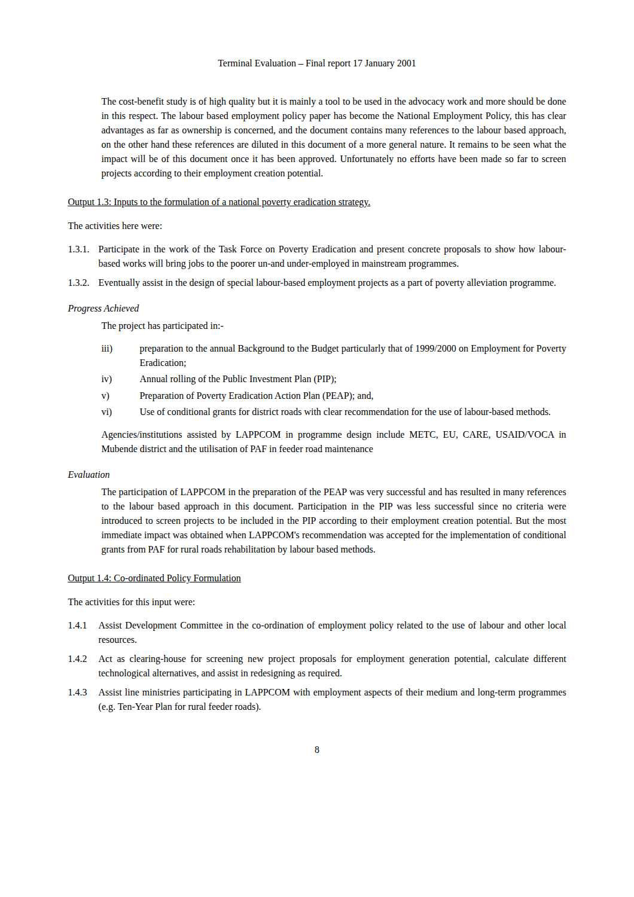Terminal Evaluation – Final report 17 January 2001
The cost-benefit study is of high quality but it is mainly a tool to be used in the advocacy work and more should be done in this respect. The labour based employment policy paper has become the National Employment Policy, this has clear advantages as far as ownership is concerned, and the document contains many references to the labour based approach, on the other hand these references are diluted in this document of a more general nature. It remains to be seen what the impact will be of this document once it has been approved. Unfortunately no efforts have been made so far to screen projects according to their employment creation potential.
Output 1.3: Inputs to the formulation of a national poverty eradication strategy.
The activities here were:
1.3.1.
Participate in the work of the Task Force on Poverty Eradication and present concrete proposals to show how labour-based works will bring jobs to the poorer un-and under-employed in mainstream programmes.
1.3.2.
Eventually assist in the design of special labour-based employment projects as a part of poverty alleviation programme.
Progress Achieved
The project has participated in:-
iii)
preparation to the annual Background to the Budget particularly that of 1999/2000 on Employment for Poverty Eradication;
iv)
Annual rolling of the Public Investment Plan (PIP);
v)
Preparation of Poverty Eradication Action Plan (PEAP); and,
vi)
Use of conditional grants for district roads with clear recommendation for the use of labour-based methods.
Agencies/institutions assisted by LAPPCOM in programme design include METC, EU, CARE, USAID/VOCA in Mubende district and the utilisation of PAF in feeder road maintenance
Evaluation
The participation of LAPPCOM in the preparation of the PEAP was very successful and has resulted in many references to the labour based approach in this document. Participation in the PIP was less successful since no criteria were introduced to screen projects to be included in the PIP according to their employment creation potential. But the most immediate impact was obtained when LAPPCOM's recommendation was accepted for the implementation of conditional grants from PAF for rural roads rehabilitation by labour based methods.
Output 1.4: Co-ordinated Policy Formulation
The activities for this input were:
1.4.1
Assist Development Committee in the co-ordination of employment policy related to the use of labour and other local resources.
1.4.2
Act as clearing-house for screening new project proposals for employment generation potential, calculate different technological alternatives, and assist in redesigning as required.
1.4.3
Assist line ministries participating in LAPPCOM with employment aspects of their medium and long-term programmes (e.g. Ten-Year Plan for rural feeder roads).
8